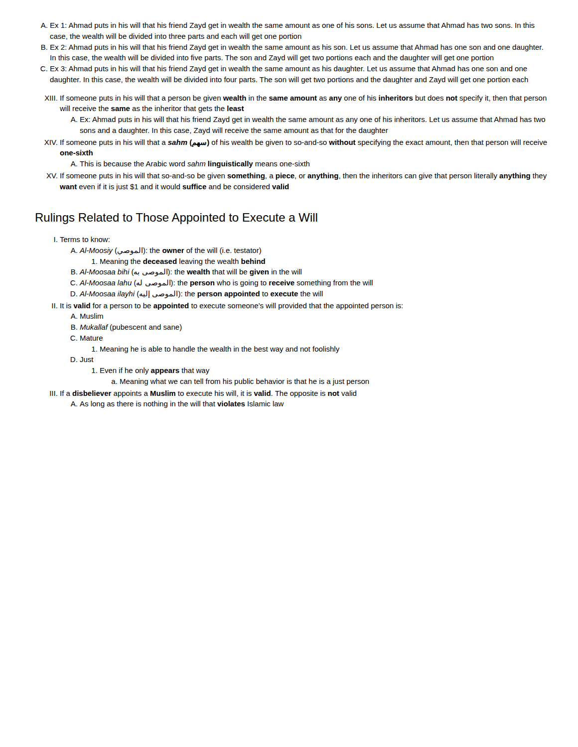Ex 1: Ahmad puts in his will that his friend Zayd get in wealth the same amount as one of his sons. Let us assume that Ahmad has two sons. In this case, the wealth will be divided into three parts and each will get one portion
Ex 2: Ahmad puts in his will that his friend Zayd get in wealth the same amount as his son. Let us assume that Ahmad has one son and one daughter. In this case, the wealth will be divided into five parts. The son and Zayd will get two portions each and the daughter will get one portion
Ex 3: Ahmad puts in his will that his friend Zayd get in wealth the same amount as his daughter. Let us assume that Ahmad has one son and one daughter. In this case, the wealth will be divided into four parts. The son will get two portions and the daughter and Zayd will get one portion each
If someone puts in his will that a person be given wealth in the same amount as any one of his inheritors but does not specify it, then that person will receive the same as the inheritor that gets the least
Ex: Ahmad puts in his will that his friend Zayd get in wealth the same amount as any one of his inheritors. Let us assume that Ahmad has two sons and a daughter. In this case, Zayd will receive the same amount as that for the daughter
If someone puts in his will that a sahm (سهم) of his wealth be given to so-and-so without specifying the exact amount, then that person will receive one-sixth
This is because the Arabic word sahm linguistically means one-sixth
If someone puts in his will that so-and-so be given something, a piece, or anything, then the inheritors can give that person literally anything they want even if it is just $1 and it would suffice and be considered valid
Rulings Related to Those Appointed to Execute a Will
Terms to know:
Al-Moosiy (الموصي): the owner of the will (i.e. testator)
Meaning the deceased leaving the wealth behind
Al-Moosaa bihi (الموصى به): the wealth that will be given in the will
Al-Moosaa lahu (الموصى له): the person who is going to receive something from the will
Al-Moosaa ilayhi (الموصى إليه): the person appointed to execute the will
It is valid for a person to be appointed to execute someone’s will provided that the appointed person is:
Muslim
Mukallaf (pubescent and sane)
Mature
Meaning he is able to handle the wealth in the best way and not foolishly
Just
Even if he only appears that way
Meaning what we can tell from his public behavior is that he is a just person
If a disbeliever appoints a Muslim to execute his will, it is valid. The opposite is not valid
As long as there is nothing in the will that violates Islamic law